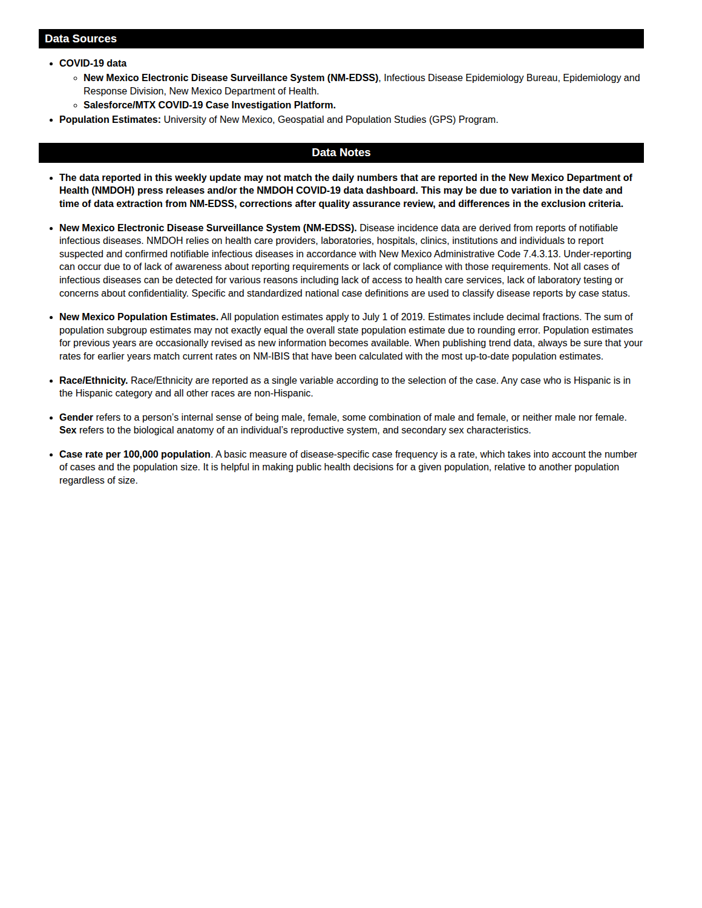Data Sources
COVID-19 data
New Mexico Electronic Disease Surveillance System (NM-EDSS), Infectious Disease Epidemiology Bureau, Epidemiology and Response Division, New Mexico Department of Health.
Salesforce/MTX COVID-19 Case Investigation Platform.
Population Estimates: University of New Mexico, Geospatial and Population Studies (GPS) Program.
Data Notes
The data reported in this weekly update may not match the daily numbers that are reported in the New Mexico Department of Health (NMDOH) press releases and/or the NMDOH COVID-19 data dashboard. This may be due to variation in the date and time of data extraction from NM-EDSS, corrections after quality assurance review, and differences in the exclusion criteria.
New Mexico Electronic Disease Surveillance System (NM-EDSS). Disease incidence data are derived from reports of notifiable infectious diseases. NMDOH relies on health care providers, laboratories, hospitals, clinics, institutions and individuals to report suspected and confirmed notifiable infectious diseases in accordance with New Mexico Administrative Code 7.4.3.13. Under-reporting can occur due to of lack of awareness about reporting requirements or lack of compliance with those requirements. Not all cases of infectious diseases can be detected for various reasons including lack of access to health care services, lack of laboratory testing or concerns about confidentiality. Specific and standardized national case definitions are used to classify disease reports by case status.
New Mexico Population Estimates. All population estimates apply to July 1 of 2019. Estimates include decimal fractions. The sum of population subgroup estimates may not exactly equal the overall state population estimate due to rounding error. Population estimates for previous years are occasionally revised as new information becomes available. When publishing trend data, always be sure that your rates for earlier years match current rates on NM-IBIS that have been calculated with the most up-to-date population estimates.
Race/Ethnicity. Race/Ethnicity are reported as a single variable according to the selection of the case. Any case who is Hispanic is in the Hispanic category and all other races are non-Hispanic.
Gender refers to a person’s internal sense of being male, female, some combination of male and female, or neither male nor female. Sex refers to the biological anatomy of an individual’s reproductive system, and secondary sex characteristics.
Case rate per 100,000 population. A basic measure of disease-specific case frequency is a rate, which takes into account the number of cases and the population size. It is helpful in making public health decisions for a given population, relative to another population regardless of size.